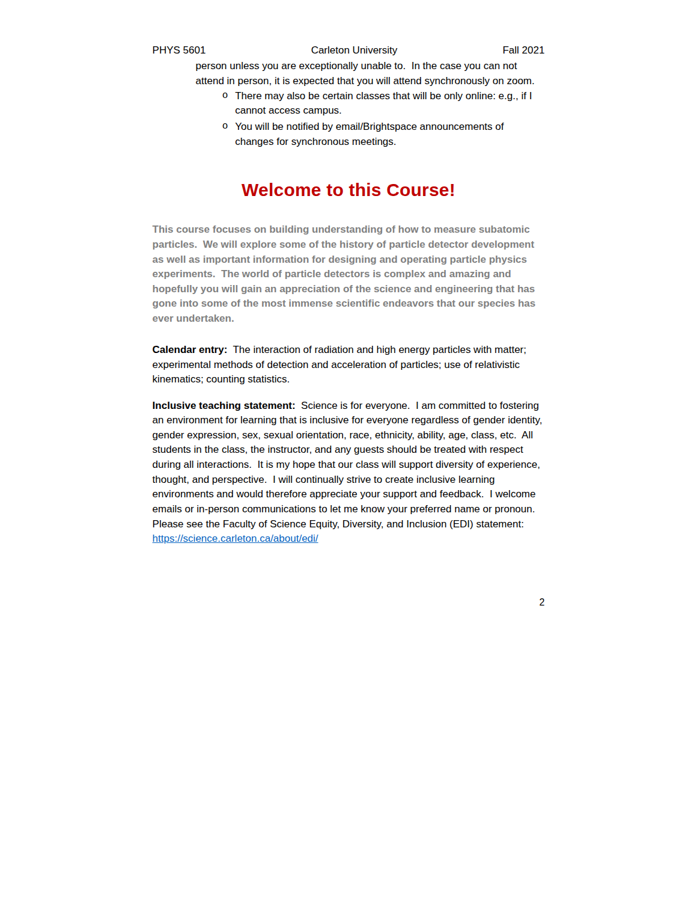PHYS 5601 Carleton University Fall 2021
person unless you are exceptionally unable to. In the case you can not attend in person, it is expected that you will attend synchronously on zoom.
There may also be certain classes that will be only online: e.g., if I cannot access campus.
You will be notified by email/Brightspace announcements of changes for synchronous meetings.
Welcome to this Course!
This course focuses on building understanding of how to measure subatomic particles. We will explore some of the history of particle detector development as well as important information for designing and operating particle physics experiments. The world of particle detectors is complex and amazing and hopefully you will gain an appreciation of the science and engineering that has gone into some of the most immense scientific endeavors that our species has ever undertaken.
Calendar entry: The interaction of radiation and high energy particles with matter; experimental methods of detection and acceleration of particles; use of relativistic kinematics; counting statistics.
Inclusive teaching statement: Science is for everyone. I am committed to fostering an environment for learning that is inclusive for everyone regardless of gender identity, gender expression, sex, sexual orientation, race, ethnicity, ability, age, class, etc. All students in the class, the instructor, and any guests should be treated with respect during all interactions. It is my hope that our class will support diversity of experience, thought, and perspective. I will continually strive to create inclusive learning environments and would therefore appreciate your support and feedback. I welcome emails or in-person communications to let me know your preferred name or pronoun. Please see the Faculty of Science Equity, Diversity, and Inclusion (EDI) statement:
https://science.carleton.ca/about/edi/
2